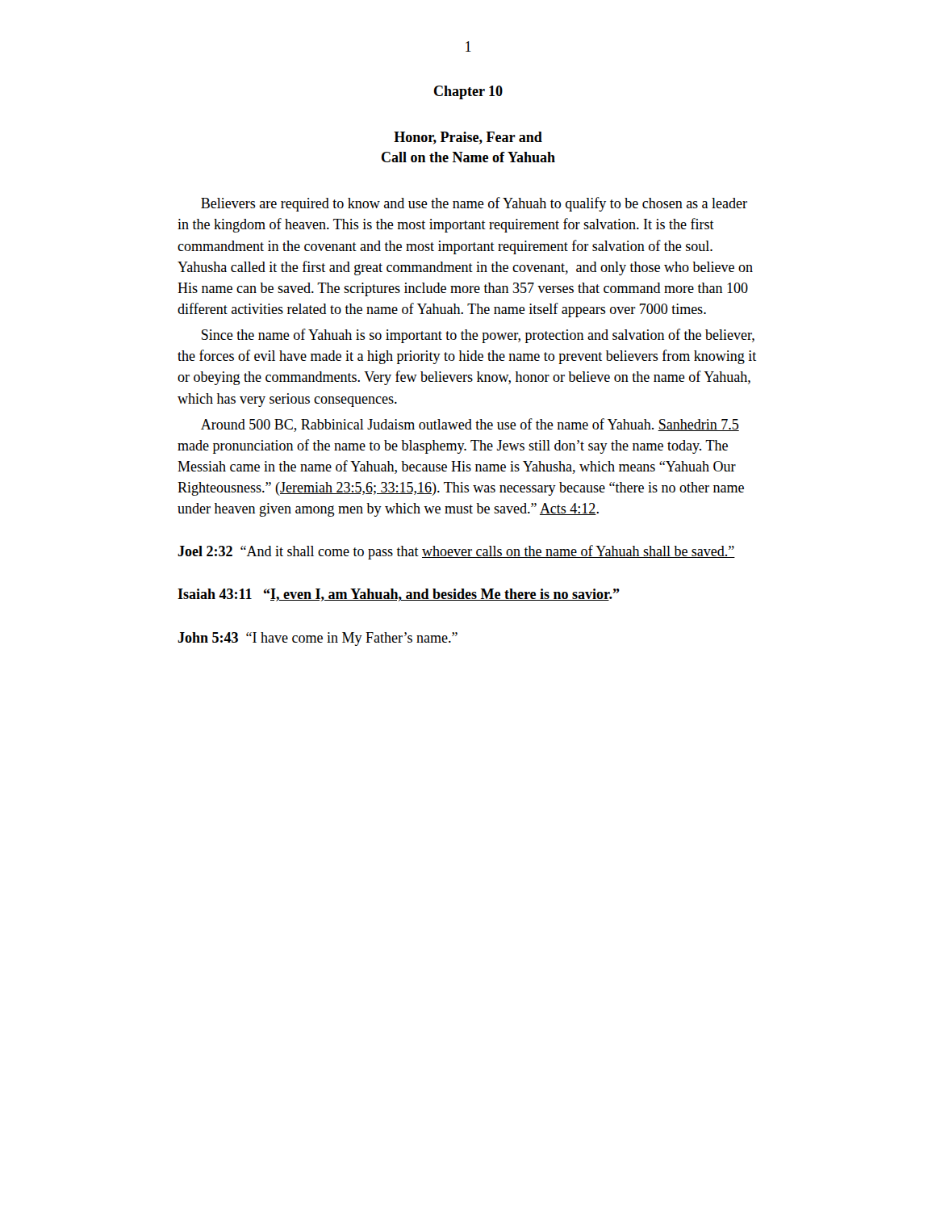1
Chapter 10
Honor, Praise, Fear and
Call on the Name of Yahuah
Believers are required to know and use the name of Yahuah to qualify to be chosen as a leader in the kingdom of heaven. This is the most important requirement for salvation. It is the first commandment in the covenant and the most important requirement for salvation of the soul. Yahusha called it the first and great commandment in the covenant, and only those who believe on His name can be saved. The scriptures include more than 357 verses that command more than 100 different activities related to the name of Yahuah. The name itself appears over 7000 times.
Since the name of Yahuah is so important to the power, protection and salvation of the believer, the forces of evil have made it a high priority to hide the name to prevent believers from knowing it or obeying the commandments. Very few believers know, honor or believe on the name of Yahuah, which has very serious consequences.
Around 500 BC, Rabbinical Judaism outlawed the use of the name of Yahuah. Sanhedrin 7.5 made pronunciation of the name to be blasphemy. The Jews still don’t say the name today. The Messiah came in the name of Yahuah, because His name is Yahusha, which means “Yahuah Our Righteousness.” (Jeremiah 23:5,6; 33:15,16). This was necessary because “there is no other name under heaven given among men by which we must be saved.” Acts 4:12.
Joel 2:32 “And it shall come to pass that whoever calls on the name of Yahuah shall be saved.”
Isaiah 43:11 “I, even I, am Yahuah, and besides Me there is no savior.”
John 5:43 “I have come in My Father’s name.”